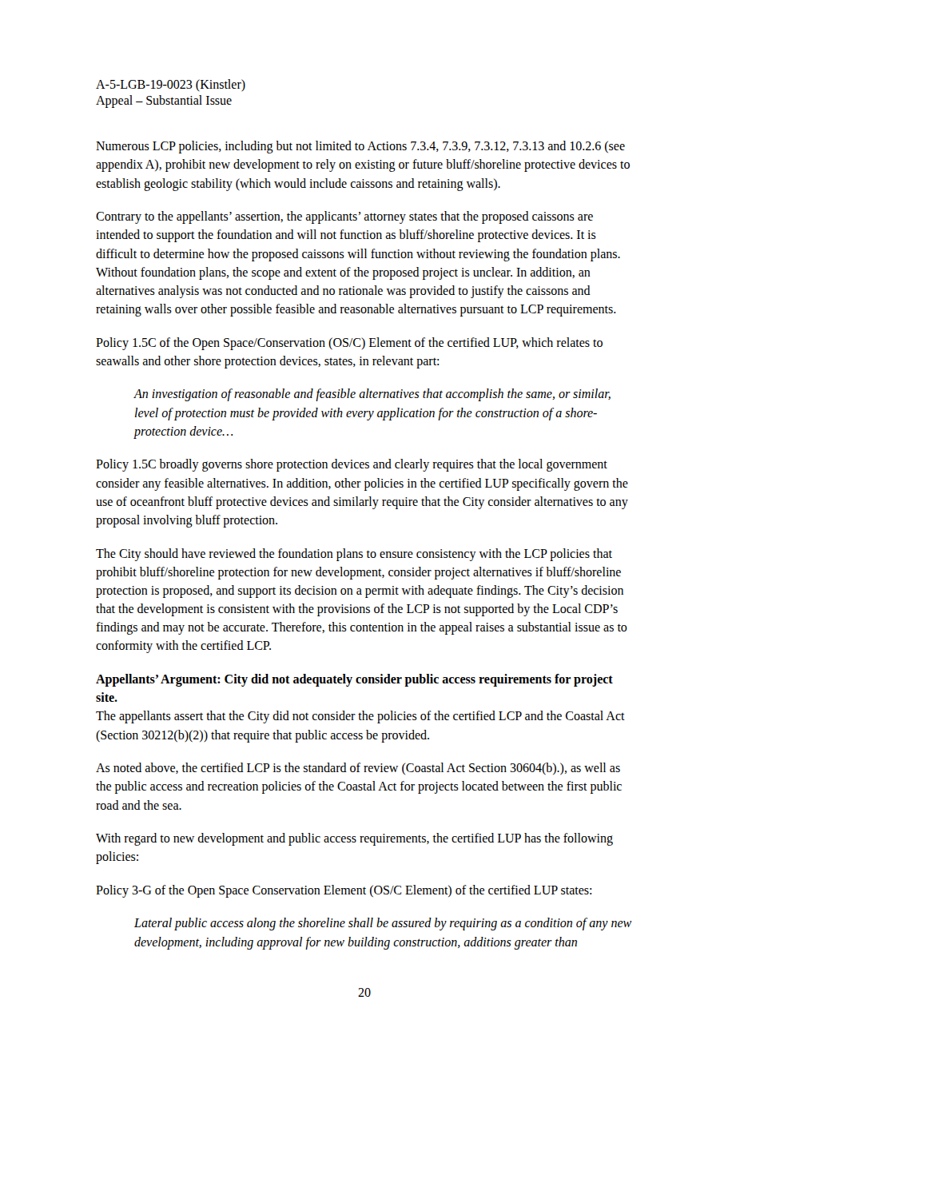A-5-LGB-19-0023 (Kinstler)
Appeal – Substantial Issue
Numerous LCP policies, including but not limited to Actions 7.3.4, 7.3.9, 7.3.12, 7.3.13 and 10.2.6 (see appendix A), prohibit new development to rely on existing or future bluff/shoreline protective devices to establish geologic stability (which would include caissons and retaining walls).
Contrary to the appellants’ assertion, the applicants’ attorney states that the proposed caissons are intended to support the foundation and will not function as bluff/shoreline protective devices. It is difficult to determine how the proposed caissons will function without reviewing the foundation plans. Without foundation plans, the scope and extent of the proposed project is unclear. In addition, an alternatives analysis was not conducted and no rationale was provided to justify the caissons and retaining walls over other possible feasible and reasonable alternatives pursuant to LCP requirements.
Policy 1.5C of the Open Space/Conservation (OS/C) Element of the certified LUP, which relates to seawalls and other shore protection devices, states, in relevant part:
An investigation of reasonable and feasible alternatives that accomplish the same, or similar, level of protection must be provided with every application for the construction of a shore-protection device…
Policy 1.5C broadly governs shore protection devices and clearly requires that the local government consider any feasible alternatives. In addition, other policies in the certified LUP specifically govern the use of oceanfront bluff protective devices and similarly require that the City consider alternatives to any proposal involving bluff protection.
The City should have reviewed the foundation plans to ensure consistency with the LCP policies that prohibit bluff/shoreline protection for new development, consider project alternatives if bluff/shoreline protection is proposed, and support its decision on a permit with adequate findings. The City’s decision that the development is consistent with the provisions of the LCP is not supported by the Local CDP’s findings and may not be accurate. Therefore, this contention in the appeal raises a substantial issue as to conformity with the certified LCP.
Appellants’ Argument: City did not adequately consider public access requirements for project site.
The appellants assert that the City did not consider the policies of the certified LCP and the Coastal Act (Section 30212(b)(2)) that require that public access be provided.
As noted above, the certified LCP is the standard of review (Coastal Act Section 30604(b).), as well as the public access and recreation policies of the Coastal Act for projects located between the first public road and the sea.
With regard to new development and public access requirements, the certified LUP has the following policies:
Policy 3-G of the Open Space Conservation Element (OS/C Element) of the certified LUP states:
Lateral public access along the shoreline shall be assured by requiring as a condition of any new development, including approval for new building construction, additions greater than
20